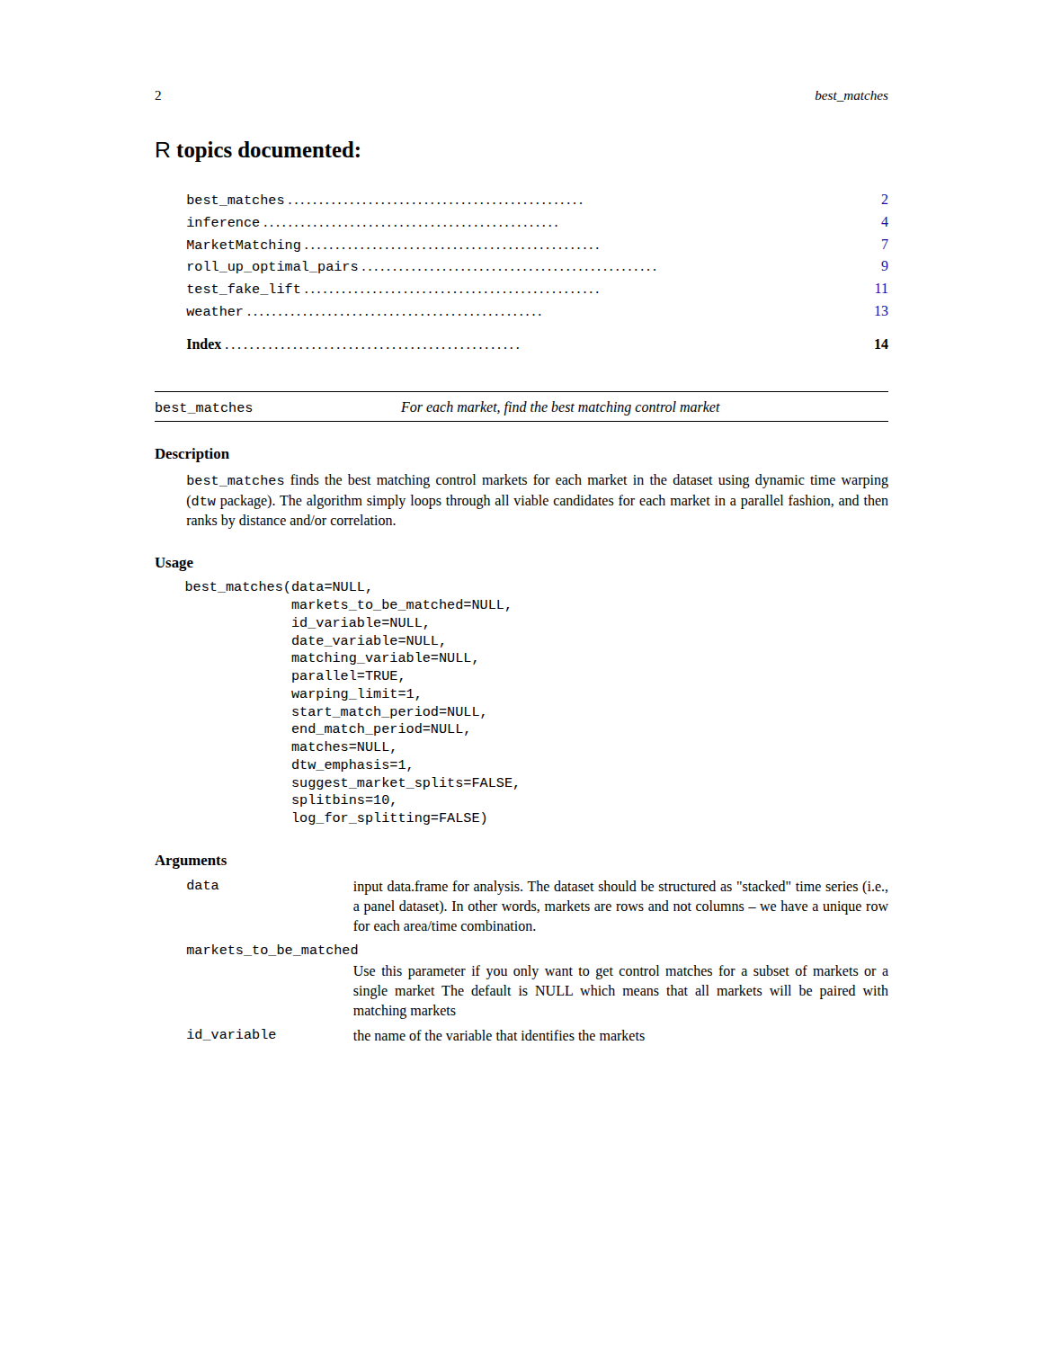2 best_matches
R topics documented:
best_matches ................................................ 2
inference ................................................ 4
MarketMatching ................................................ 7
roll_up_optimal_pairs ................................................ 9
test_fake_lift ................................................ 11
weather ................................................ 13
Index ................................................ 14
best_matches For each market, find the best matching control market
Description
best_matches finds the best matching control markets for each market in the dataset using dynamic time warping (dtw package). The algorithm simply loops through all viable candidates for each market in a parallel fashion, and then ranks by distance and/or correlation.
Usage
best_matches(data=NULL,
             markets_to_be_matched=NULL,
             id_variable=NULL,
             date_variable=NULL,
             matching_variable=NULL,
             parallel=TRUE,
             warping_limit=1,
             start_match_period=NULL,
             end_match_period=NULL,
             matches=NULL,
             dtw_emphasis=1,
             suggest_market_splits=FALSE,
             splitbins=10,
             log_for_splitting=FALSE)
Arguments
data
input data.frame for analysis. The dataset should be structured as "stacked" time series (i.e., a panel dataset). In other words, markets are rows and not columns – we have a unique row for each area/time combination.
markets_to_be_matched
Use this parameter if you only want to get control matches for a subset of markets or a single market The default is NULL which means that all markets will be paired with matching markets
id_variable
the name of the variable that identifies the markets